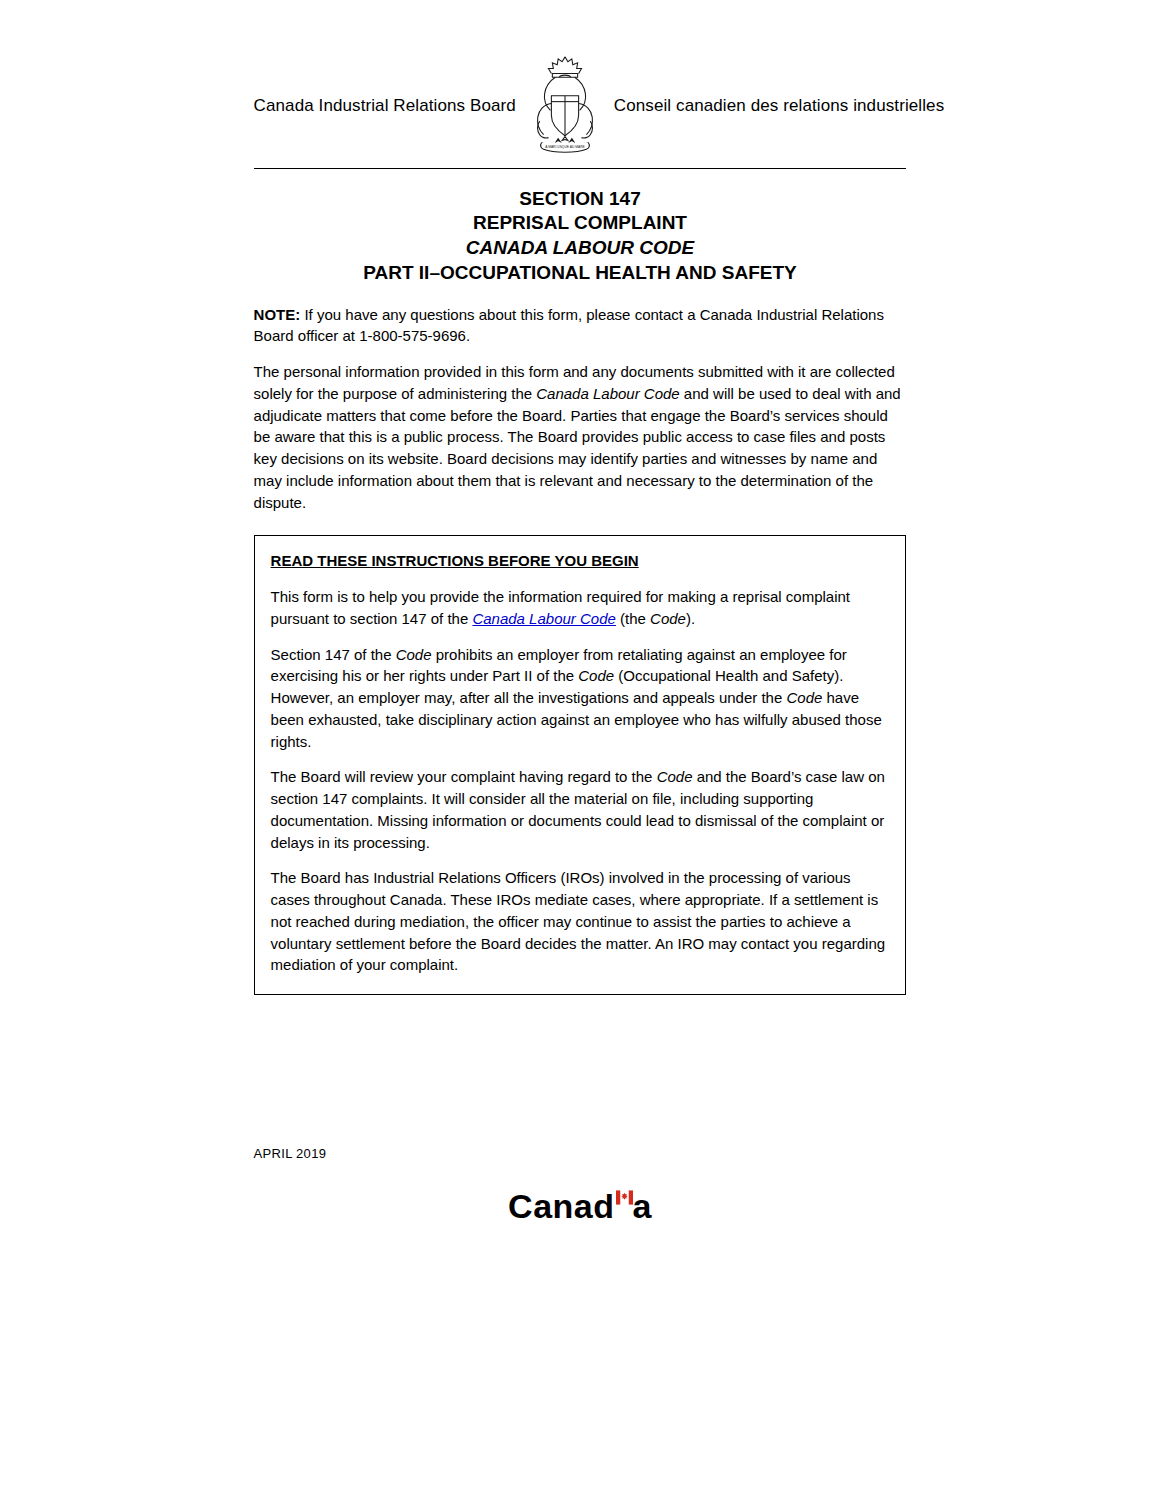Canada Industrial Relations Board
A MARI USQUE AD MARE
Conseil canadien des relations industrielles
SECTION 147
REPRISAL COMPLAINT
CANADA LABOUR CODE
PART II–OCCUPATIONAL HEALTH AND SAFETY
NOTE: If you have any questions about this form, please contact a Canada Industrial Relations Board officer at 1-800-575-9696.
The personal information provided in this form and any documents submitted with it are collected solely for the purpose of administering the Canada Labour Code and will be used to deal with and adjudicate matters that come before the Board. Parties that engage the Board’s services should be aware that this is a public process. The Board provides public access to case files and posts key decisions on its website. Board decisions may identify parties and witnesses by name and may include information about them that is relevant and necessary to the determination of the dispute.
READ THESE INSTRUCTIONS BEFORE YOU BEGIN
This form is to help you provide the information required for making a reprisal complaint pursuant to section 147 of the Canada Labour Code (the Code).
Section 147 of the Code prohibits an employer from retaliating against an employee for exercising his or her rights under Part II of the Code (Occupational Health and Safety). However, an employer may, after all the investigations and appeals under the Code have been exhausted, take disciplinary action against an employee who has wilfully abused those rights.
The Board will review your complaint having regard to the Code and the Board’s case law on section 147 complaints. It will consider all the material on file, including supporting documentation. Missing information or documents could lead to dismissal of the complaint or delays in its processing.
The Board has Industrial Relations Officers (IROs) involved in the processing of various cases throughout Canada. These IROs mediate cases, where appropriate. If a settlement is not reached during mediation, the officer may continue to assist the parties to achieve a voluntary settlement before the Board decides the matter. An IRO may contact you regarding mediation of your complaint.
APRIL 2019
Canad a